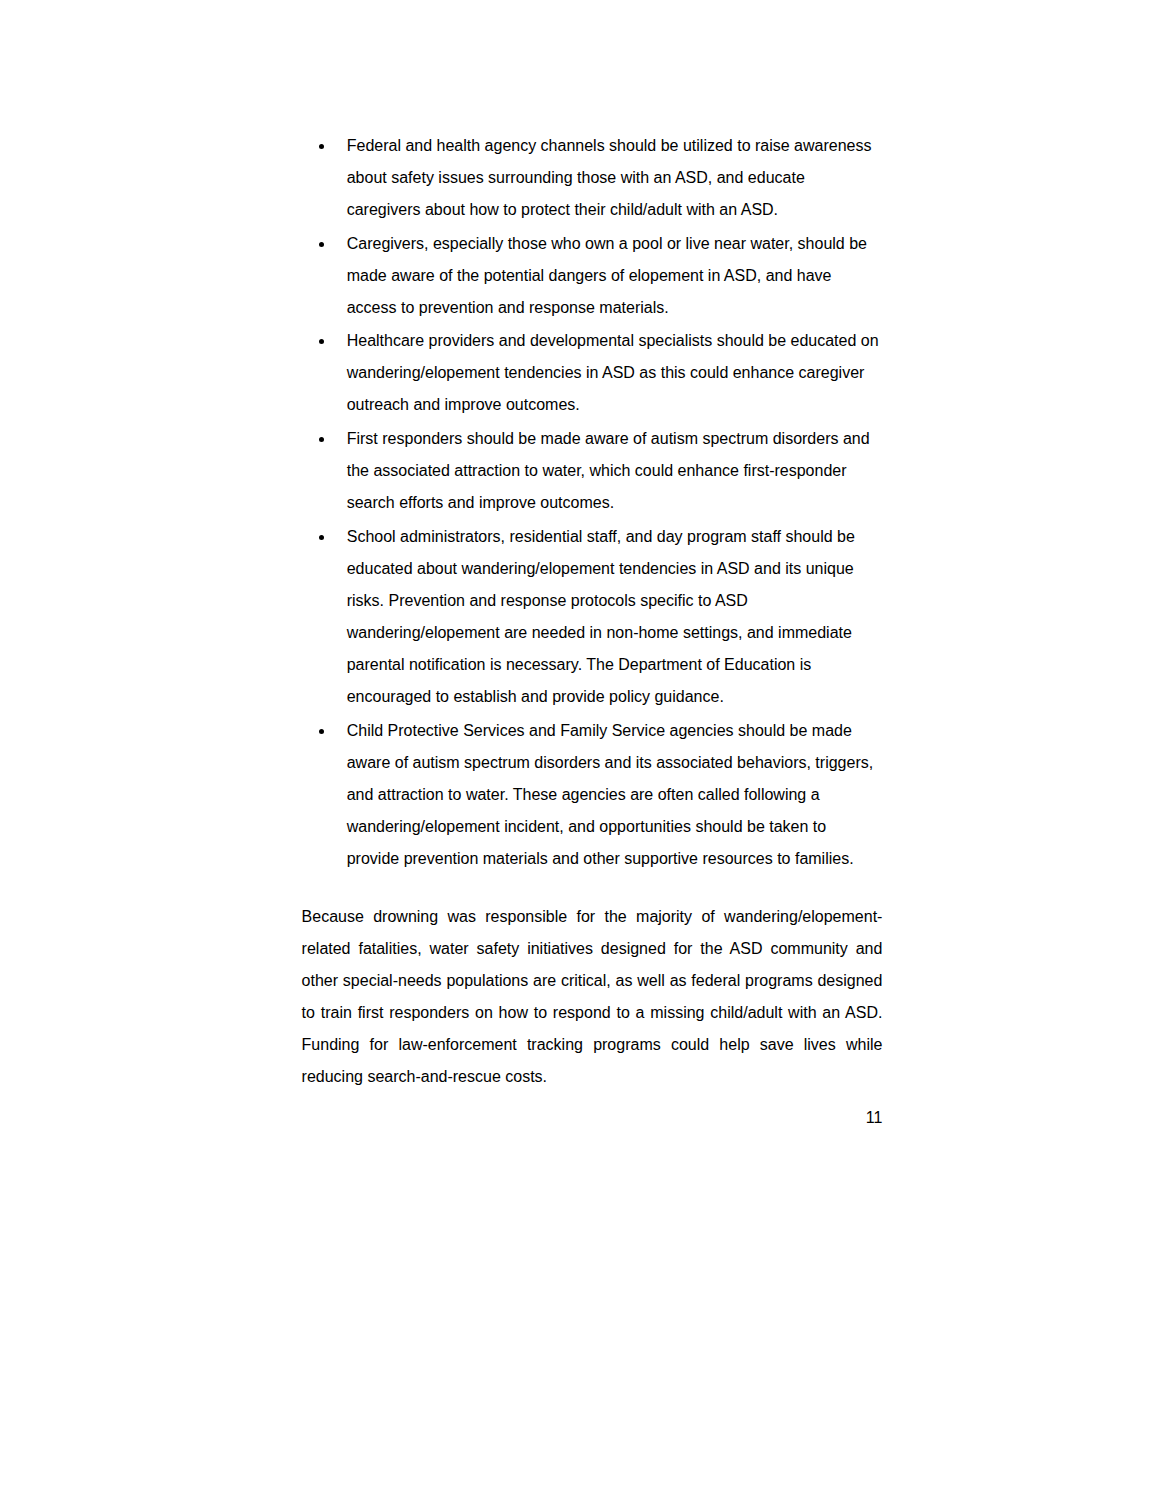Federal and health agency channels should be utilized to raise awareness about safety issues surrounding those with an ASD, and educate caregivers about how to protect their child/adult with an ASD.
Caregivers, especially those who own a pool or live near water, should be made aware of the potential dangers of elopement in ASD, and have access to prevention and response materials.
Healthcare providers and developmental specialists should be educated on wandering/elopement tendencies in ASD as this could enhance caregiver outreach and improve outcomes.
First responders should be made aware of autism spectrum disorders and the associated attraction to water, which could enhance first-responder search efforts and improve outcomes.
School administrators, residential staff, and day program staff should be educated about wandering/elopement tendencies in ASD and its unique risks. Prevention and response protocols specific to ASD wandering/elopement are needed in non-home settings, and immediate parental notification is necessary. The Department of Education is encouraged to establish and provide policy guidance.
Child Protective Services and Family Service agencies should be made aware of autism spectrum disorders and its associated behaviors, triggers, and attraction to water. These agencies are often called following a wandering/elopement incident, and opportunities should be taken to provide prevention materials and other supportive resources to families.
Because drowning was responsible for the majority of wandering/elopement-related fatalities, water safety initiatives designed for the ASD community and other special-needs populations are critical, as well as federal programs designed to train first responders on how to respond to a missing child/adult with an ASD. Funding for law-enforcement tracking programs could help save lives while reducing search-and-rescue costs.
11